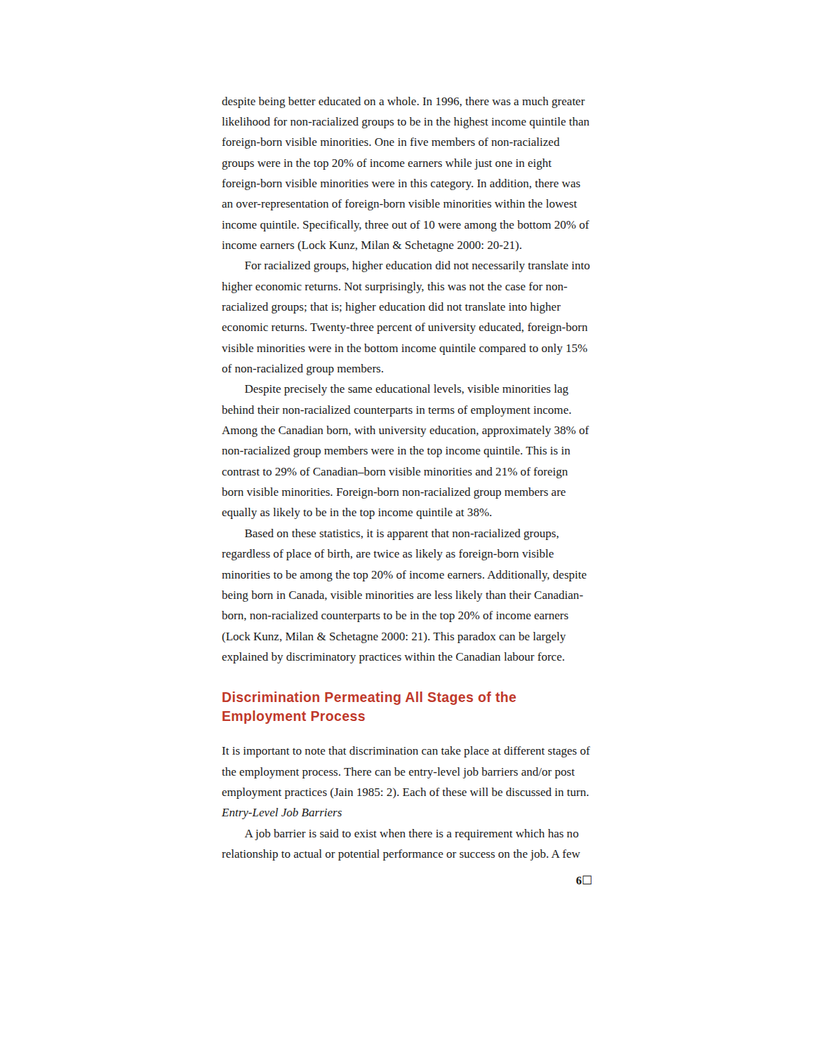despite being better educated on a whole. In 1996, there was a much greater likelihood for non-racialized groups to be in the highest income quintile than foreign-born visible minorities. One in five members of non-racialized groups were in the top 20% of income earners while just one in eight foreign-born visible minorities were in this category. In addition, there was an over-representation of foreign-born visible minorities within the lowest income quintile. Specifically, three out of 10 were among the bottom 20% of income earners (Lock Kunz, Milan & Schetagne 2000: 20-21).
For racialized groups, higher education did not necessarily translate into higher economic returns. Not surprisingly, this was not the case for non-racialized groups; that is; higher education did not translate into higher economic returns. Twenty-three percent of university educated, foreign-born visible minorities were in the bottom income quintile compared to only 15% of non-racialized group members.
Despite precisely the same educational levels, visible minorities lag behind their non-racialized counterparts in terms of employment income. Among the Canadian born, with university education, approximately 38% of non-racialized group members were in the top income quintile. This is in contrast to 29% of Canadian–born visible minorities and 21% of foreign born visible minorities. Foreign-born non-racialized group members are equally as likely to be in the top income quintile at 38%.
Based on these statistics, it is apparent that non-racialized groups, regardless of place of birth, are twice as likely as foreign-born visible minorities to be among the top 20% of income earners. Additionally, despite being born in Canada, visible minorities are less likely than their Canadian-born, non-racialized counterparts to be in the top 20% of income earners (Lock Kunz, Milan & Schetagne 2000: 21). This paradox can be largely explained by discriminatory practices within the Canadian labour force.
Discrimination Permeating All Stages of the Employment Process
It is important to note that discrimination can take place at different stages of the employment process. There can be entry-level job barriers and/or post employment practices (Jain 1985: 2). Each of these will be discussed in turn.
Entry-Level Job Barriers
A job barrier is said to exist when there is a requirement which has no relationship to actual or potential performance or success on the job. A few
6☐